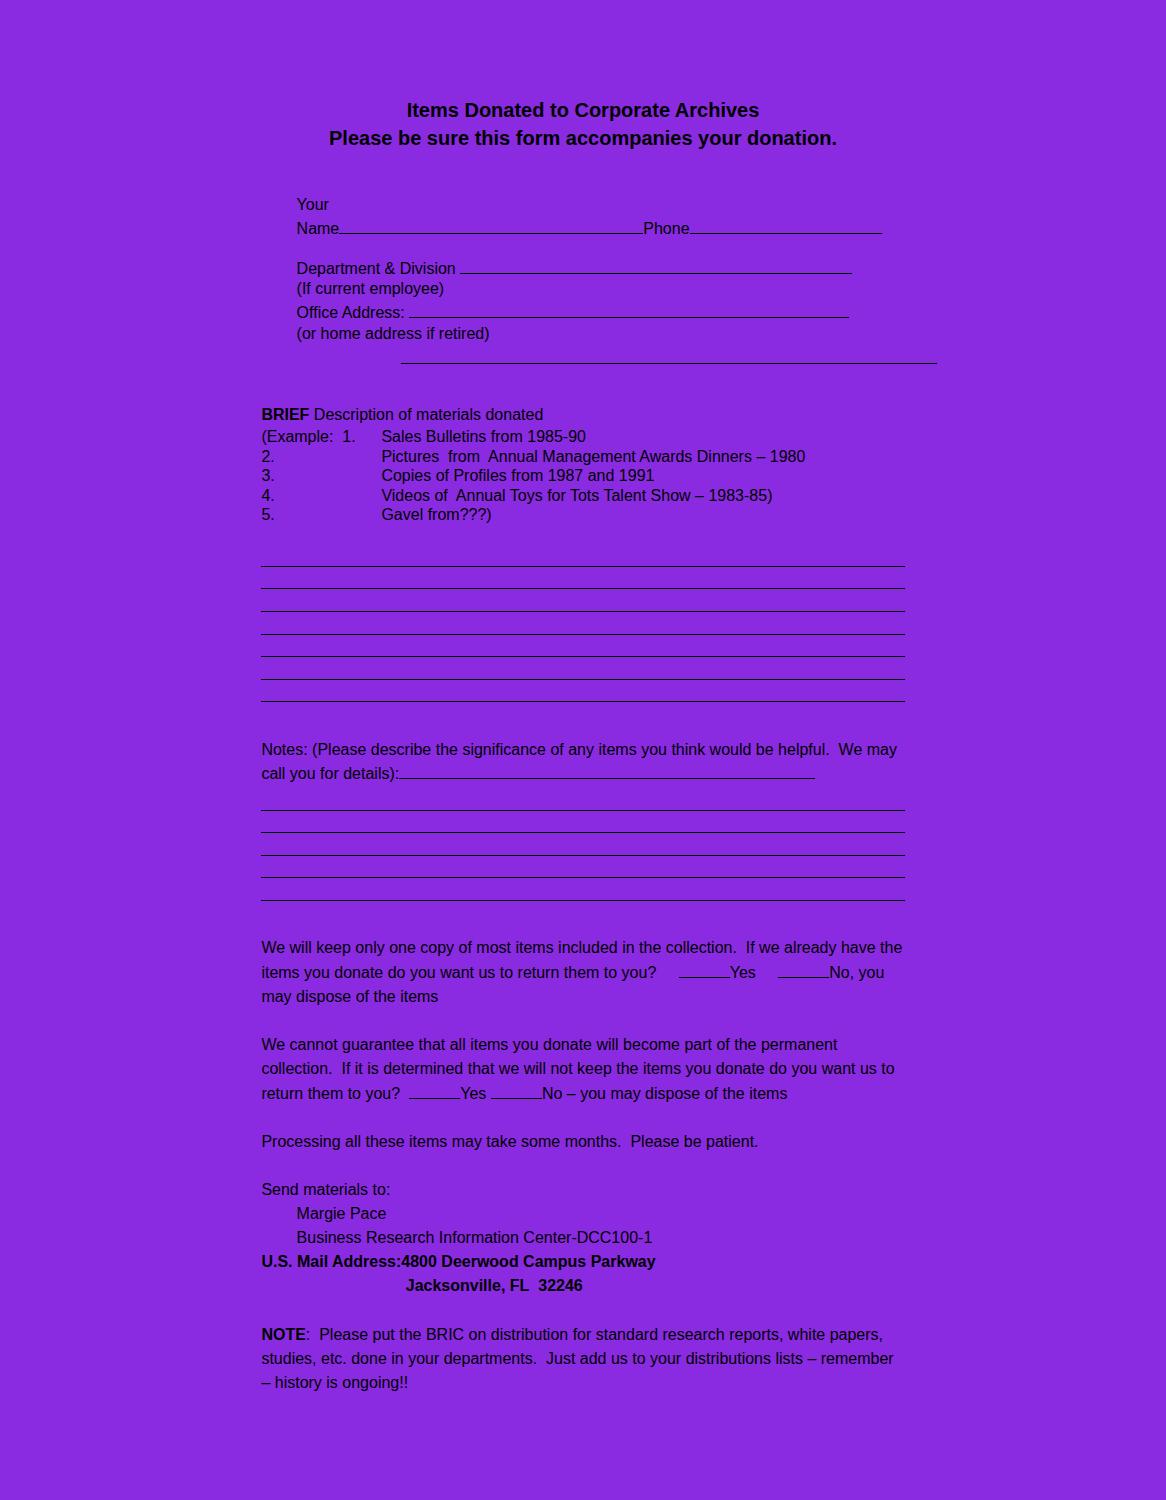Items Donated to Corporate Archives
Please be sure this form accompanies your donation.
Your
Name Phone
Department & Division
(If current employee)
Office Address:
(or home address if retired)
BRIEF Description of materials donated
| (Example: 1. | Sales Bulletins from 1985-90 |
| 2. | Pictures from Annual Management Awards Dinners – 1980 |
| 3. | Copies of Profiles from 1987 and 1991 |
| 4. | Videos of Annual Toys for Tots Talent Show – 1983-85) |
| 5. | Gavel from???) |
Notes: (Please describe the significance of any items you think would be helpful. We may call you for details):
We will keep only one copy of most items included in the collection. If we already have the items you donate do you want us to return them to you? Yes No, you may dispose of the items
We cannot guarantee that all items you donate will become part of the permanent collection. If it is determined that we will not keep the items you donate do you want us to return them to you? Yes No – you may dispose of the items
Processing all these items may take some months. Please be patient.
Send materials to:
Margie Pace
Business Research Information Center-DCC100-1
| U.S. Mail Address: | 4800 Deerwood Campus Parkway Jacksonville, FL 32246 |
NOTE: Please put the BRIC on distribution for standard research reports, white papers, studies, etc. done in your departments. Just add us to your distributions lists – remember – history is ongoing!!